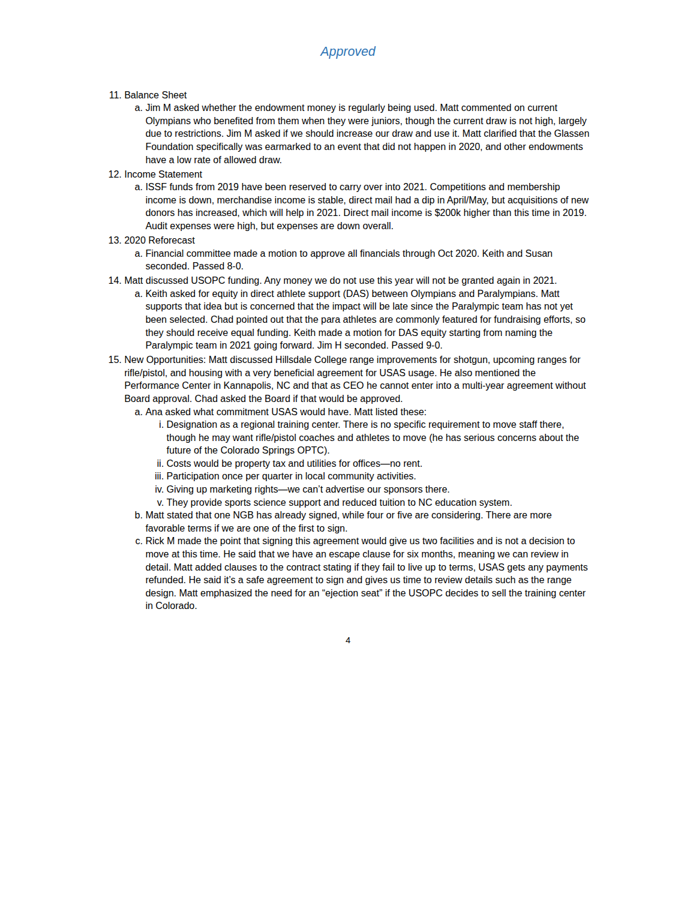Approved
Balance Sheet
Jim M asked whether the endowment money is regularly being used. Matt commented on current Olympians who benefited from them when they were juniors, though the current draw is not high, largely due to restrictions. Jim M asked if we should increase our draw and use it. Matt clarified that the Glassen Foundation specifically was earmarked to an event that did not happen in 2020, and other endowments have a low rate of allowed draw.
Income Statement
ISSF funds from 2019 have been reserved to carry over into 2021. Competitions and membership income is down, merchandise income is stable, direct mail had a dip in April/May, but acquisitions of new donors has increased, which will help in 2021. Direct mail income is $200k higher than this time in 2019. Audit expenses were high, but expenses are down overall.
2020 Reforecast
Financial committee made a motion to approve all financials through Oct 2020. Keith and Susan seconded. Passed 8-0.
Matt discussed USOPC funding. Any money we do not use this year will not be granted again in 2021.
Keith asked for equity in direct athlete support (DAS) between Olympians and Paralympians. Matt supports that idea but is concerned that the impact will be late since the Paralympic team has not yet been selected. Chad pointed out that the para athletes are commonly featured for fundraising efforts, so they should receive equal funding. Keith made a motion for DAS equity starting from naming the Paralympic team in 2021 going forward. Jim H seconded. Passed 9-0.
New Opportunities: Matt discussed Hillsdale College range improvements for shotgun, upcoming ranges for rifle/pistol, and housing with a very beneficial agreement for USAS usage. He also mentioned the Performance Center in Kannapolis, NC and that as CEO he cannot enter into a multi-year agreement without Board approval. Chad asked the Board if that would be approved.
Ana asked what commitment USAS would have. Matt listed these:
Designation as a regional training center. There is no specific requirement to move staff there, though he may want rifle/pistol coaches and athletes to move (he has serious concerns about the future of the Colorado Springs OPTC).
Costs would be property tax and utilities for offices—no rent.
Participation once per quarter in local community activities.
Giving up marketing rights—we can’t advertise our sponsors there.
They provide sports science support and reduced tuition to NC education system.
Matt stated that one NGB has already signed, while four or five are considering. There are more favorable terms if we are one of the first to sign.
Rick M made the point that signing this agreement would give us two facilities and is not a decision to move at this time. He said that we have an escape clause for six months, meaning we can review in detail. Matt added clauses to the contract stating if they fail to live up to terms, USAS gets any payments refunded. He said it’s a safe agreement to sign and gives us time to review details such as the range design. Matt emphasized the need for an “ejection seat” if the USOPC decides to sell the training center in Colorado.
4